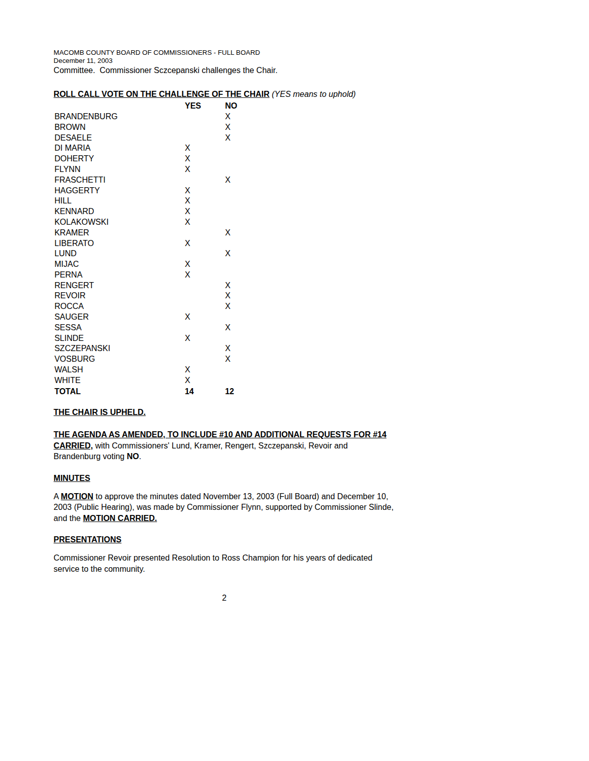MACOMB COUNTY BOARD OF COMMISSIONERS - FULL BOARD December 11, 2003
Committee. Commissioner Sczcepanski challenges the Chair.
ROLL CALL VOTE ON THE CHALLENGE OF THE CHAIR (YES means to uphold)
| | YES | NO |
| --- | --- | --- |
| BRANDENBURG | | X |
| BROWN | | X |
| DESAELE | | X |
| DI MARIA | X | |
| DOHERTY | X | |
| FLYNN | X | |
| FRASCHETTI | | X |
| HAGGERTY | X | |
| HILL | X | |
| KENNARD | X | |
| KOLAKOWSKI | X | |
| KRAMER | | X |
| LIBERATO | X | |
| LUND | | X |
| MIJAC | X | |
| PERNA | X | |
| RENGERT | | X |
| REVOIR | | X |
| ROCCA | | X |
| SAUGER | X | |
| SESSA | | X |
| SLINDE | X | |
| SZCZEPANSKI | | X |
| VOSBURG | | X |
| WALSH | X | |
| WHITE | X | |
| TOTAL | 14 | 12 |
THE CHAIR IS UPHELD.
THE AGENDA AS AMENDED, TO INCLUDE #10 AND ADDITIONAL REQUESTS FOR #14 CARRIED, with Commissioners' Lund, Kramer, Rengert, Szczepanski, Revoir and Brandenburg voting NO.
MINUTES
A MOTION to approve the minutes dated November 13, 2003 (Full Board) and December 10, 2003 (Public Hearing), was made by Commissioner Flynn, supported by Commissioner Slinde, and the MOTION CARRIED.
PRESENTATIONS
Commissioner Revoir presented Resolution to Ross Champion for his years of dedicated service to the community.
2